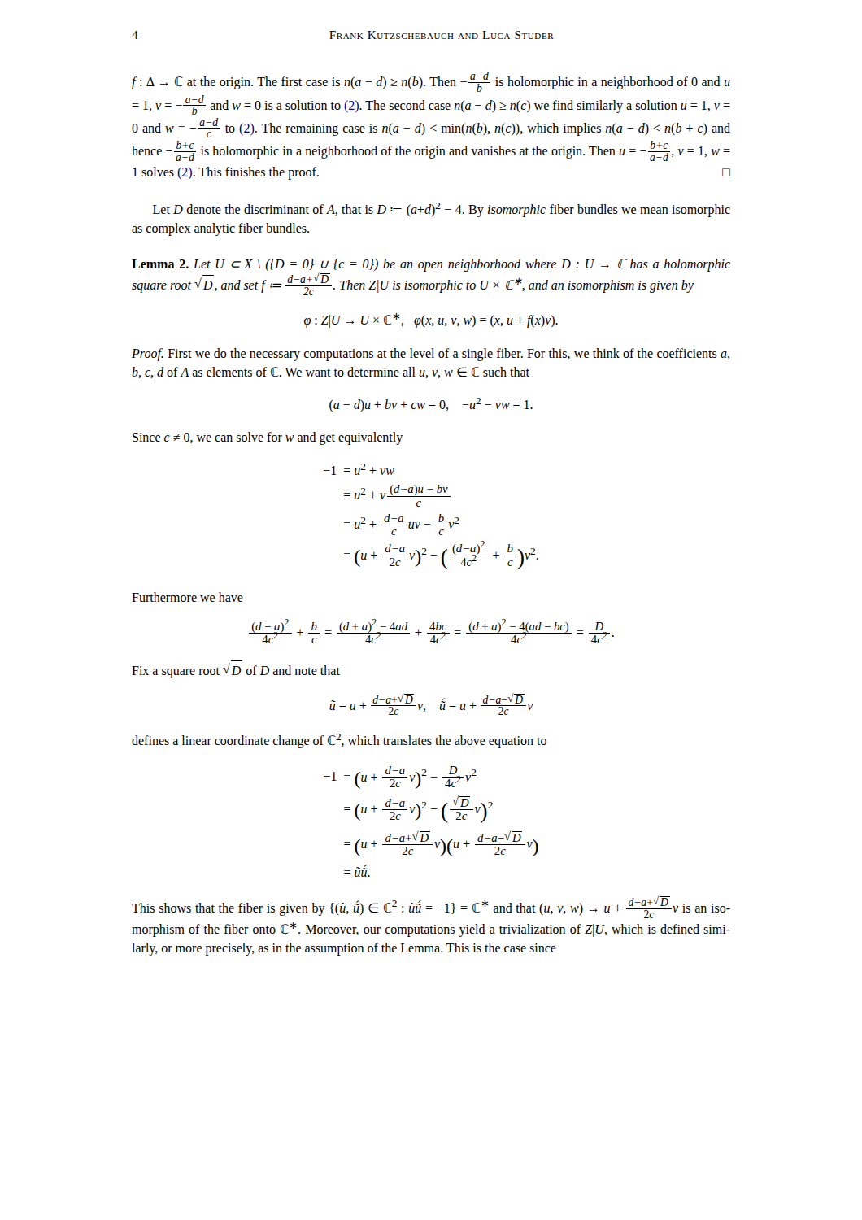4 Frank Kutzschebauch and Luca Studer
f : Δ → ℂ at the origin. The first case is n(a − d) ≥ n(b). Then −a−d b is holomorphic in a neighborhood of 0 and u = 1, v = −a−d b and w = 0 is a solution to (2). The second case n(a − d) ≥ n(c) we find similarly a solution u = 1, v = 0 and w = −a−d c to (2). The remaining case is n(a − d) < min(n(b), n(c)), which implies n(a − d) < n(b + c) and hence −b+c a−d is holomorphic in a neighborhood of the origin and vanishes at the origin. Then u = −b+c a−d, v = 1, w = 1 solves (2). This finishes the proof.□
Let D denote the discriminant of A, that is D ≔ (a+d)2 − 4. By isomorphic fiber bundles we mean isomorphic as complex analytic fiber bundles.
Lemma 2. Let U ⊂ X \ ({D = 0} ∪ {c = 0}) be an open neighborhood where D : U → ℂ has a holomorphic square root D, and set f ≔ d−a+D 2c. Then Z|U is isomorphic to U × ℂ∗, and an isomorphism is given by
φ : Z|U → U × ℂ∗, φ(x, u, v, w) = (x, u + f(x)v).
Proof. First we do the necessary computations at the level of a single fiber. For this, we think of the coefficients a, b, c, d of A as elements of ℂ. We want to determine all u, v, w ∈ ℂ such that
(a − d)u + bv + cw = 0, −u2 − vw = 1.
Since c ≠ 0, we can solve for w and get equivalently
| −1 | = u 2 + vw |
| | = u 2 + v ( d−a ) u − bv c |
| | = u 2 + d−a c uv − b c v 2 |
| | = ( u + d−a 2 c v ) 2 − ( ( d−a ) 2 4 c 2 + b c ) v 2 . |
Furthermore we have
(d − a)24c2 + bc = (d + a)2 − 4ad 4c2 + 4bc 4c2 = (d + a)2 − 4(ad − bc) 4c2 = D 4c2.
Fix a square root D of D and note that
ũ = u + d−a+D 2c v, ṹ = u + d−a−D 2c v
defines a linear coordinate change of ℂ2, which translates the above equation to
| −1 | = ( u + d−a 2 c v ) 2 − D 4 c 2 v 2 |
| | = ( u + d−a 2 c v ) 2 − ( D 2 c v ) 2 |
| | = ( u + d−a + D 2 c v ) ( u + d−a − D 2 c v ) |
| | = ũṹ . |
This shows that the fiber is given by {(ũ, ṹ) ∈ ℂ2 : ũṹ = −1} = ℂ∗ and that (u, v, w) → u + d−a+D 2c v is an isomorphism of the fiber onto ℂ∗. Moreover, our computations yield a trivialization of Z|U, which is defined similarly, or more precisely, as in the assumption of the Lemma. This is the case since